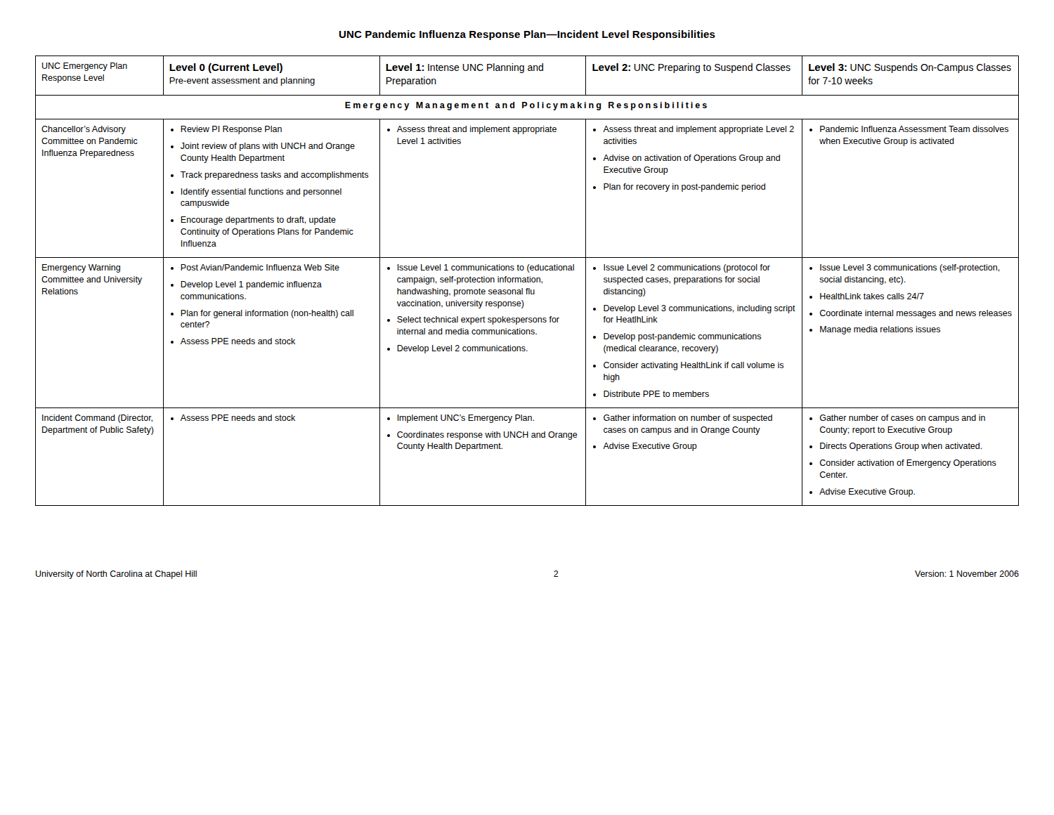UNC Pandemic Influenza Response Plan—Incident Level Responsibilities
| UNC Emergency Plan Response Level | Level 0 (Current Level) Pre-event assessment and planning | Level 1: Intense UNC Planning and Preparation | Level 2: UNC Preparing to Suspend Classes | Level 3: UNC Suspends On-Campus Classes for 7-10 weeks |
| Emergency Management and Policymaking Responsibilities |
| Chancellor’s Advisory Committee on Pandemic Influenza Preparedness | Review PI Response Plan Joint review of plans with UNCH and Orange County Health Department Track preparedness tasks and accomplishments Identify essential functions and personnel campuswide Encourage departments to draft, update Continuity of Operations Plans for Pandemic Influenza | Assess threat and implement appropriate Level 1 activities | Assess threat and implement appropriate Level 2 activities Advise on activation of Operations Group and Executive Group Plan for recovery in post-pandemic period | Pandemic Influenza Assessment Team dissolves when Executive Group is activated |
| Emergency Warning Committee and University Relations | Post Avian/Pandemic Influenza Web Site Develop Level 1 pandemic influenza communications. Plan for general information (non-health) call center? Assess PPE needs and stock | Issue Level 1 communications to (educational campaign, self-protection information, handwashing, promote seasonal flu vaccination, university response) Select technical expert spokespersons for internal and media communications. Develop Level 2 communications. | Issue Level 2 communications (protocol for suspected cases, preparations for social distancing) Develop Level 3 communications, including script for HeatlhLink Develop post-pandemic communications (medical clearance, recovery) Consider activating HealthLink if call volume is high Distribute PPE to members | Issue Level 3 communications (self-protection, social distancing, etc). HealthLink takes calls 24/7 Coordinate internal messages and news releases Manage media relations issues |
| Incident Command (Director, Department of Public Safety) | Assess PPE needs and stock | Implement UNC’s Emergency Plan. Coordinates response with UNCH and Orange County Health Department. | Gather information on number of suspected cases on campus and in Orange County Advise Executive Group | Gather number of cases on campus and in County; report to Executive Group Directs Operations Group when activated. Consider activation of Emergency Operations Center. Advise Executive Group. |
University of North Carolina at Chapel Hill
2
Version: 1 November 2006